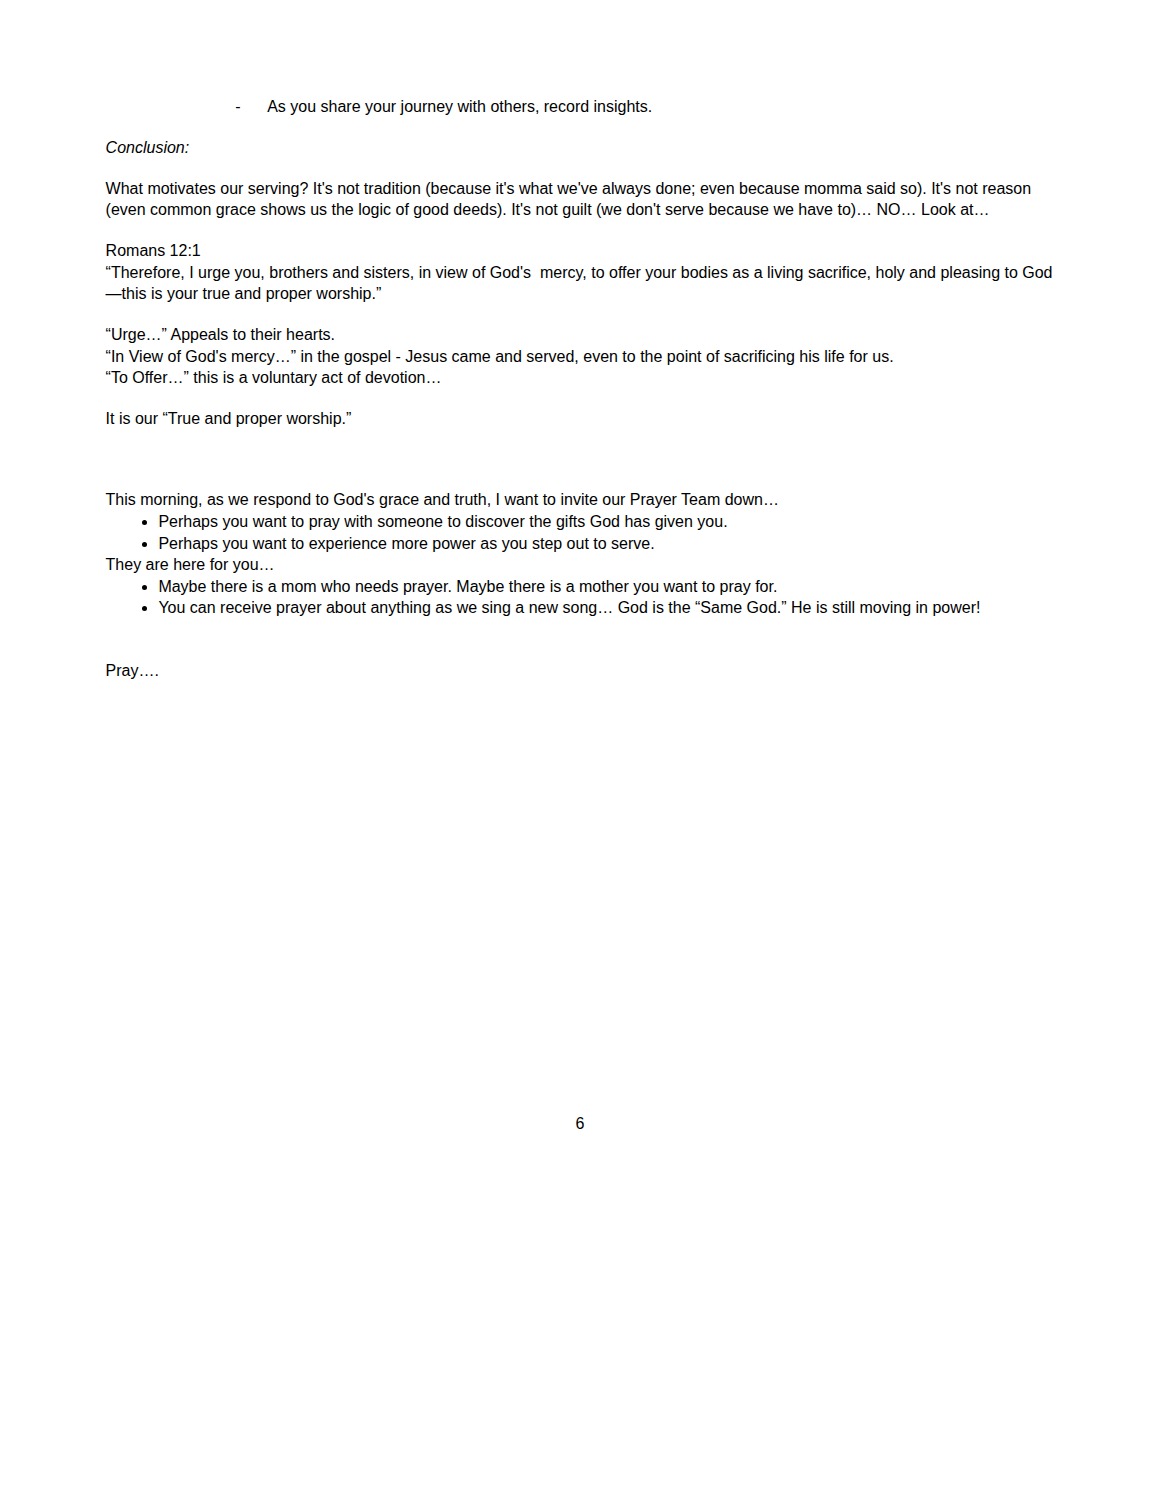- As you share your journey with others, record insights.
Conclusion:
What motivates our serving? It's not tradition (because it's what we've always done; even because momma said so). It's not reason (even common grace shows us the logic of good deeds). It's not guilt (we don't serve because we have to)… NO… Look at…
Romans 12:1
“Therefore, I urge you, brothers and sisters, in view of God's mercy, to offer your bodies as a living sacrifice, holy and pleasing to God—this is your true and proper worship.”
“Urge…” Appeals to their hearts.
“In View of God's mercy…” in the gospel - Jesus came and served, even to the point of sacrificing his life for us.
“To Offer…” this is a voluntary act of devotion…
It is our “True and proper worship.”
This morning, as we respond to God's grace and truth, I want to invite our Prayer Team down…
Perhaps you want to pray with someone to discover the gifts God has given you.
Perhaps you want to experience more power as you step out to serve.
They are here for you…
Maybe there is a mom who needs prayer. Maybe there is a mother you want to pray for.
You can receive prayer about anything as we sing a new song… God is the “Same God.” He is still moving in power!
Pray….
6